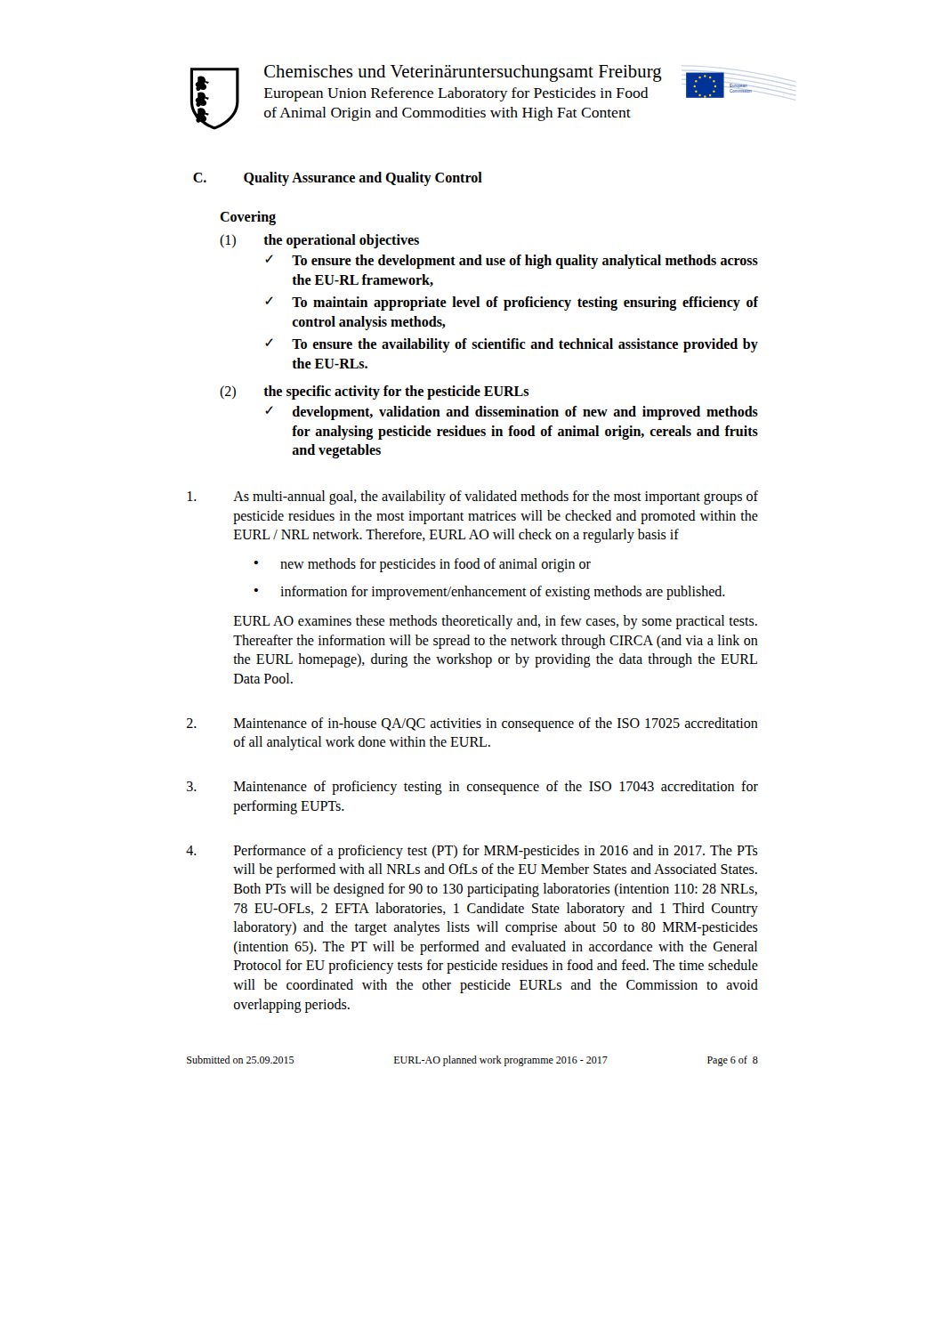Chemisches und Veterinäruntersuchungsamt Freiburg
European Union Reference Laboratory for Pesticides in Food
of Animal Origin and Commodities with High Fat Content
European Commission
C. Quality Assurance and Quality Control
Covering
(1) the operational objectives
✓ To ensure the development and use of high quality analytical methods across the EU-RL framework,
✓ To maintain appropriate level of proficiency testing ensuring efficiency of control analysis methods,
✓ To ensure the availability of scientific and technical assistance provided by the EU-RLs.
(2) the specific activity for the pesticide EURLs
✓ development, validation and dissemination of new and improved methods for analysing pesticide residues in food of animal origin, cereals and fruits and vegetables
1.
As multi-annual goal, the availability of validated methods for the most important groups of pesticide residues in the most important matrices will be checked and promoted within the EURL / NRL network. Therefore, EURL AO will check on a regularly basis if
•new methods for pesticides in food of animal origin or
•information for improvement/enhancement of existing methods are published.
EURL AO examines these methods theoretically and, in few cases, by some practical tests. Thereafter the information will be spread to the network through CIRCA (and via a link on the EURL homepage), during the workshop or by providing the data through the EURL Data Pool.
2.
Maintenance of in-house QA/QC activities in consequence of the ISO 17025 accreditation of all analytical work done within the EURL.
3.
Maintenance of proficiency testing in consequence of the ISO 17043 accreditation for performing EUPTs.
4.
Performance of a proficiency test (PT) for MRM-pesticides in 2016 and in 2017. The PTs will be performed with all NRLs and OfLs of the EU Member States and Associated States. Both PTs will be designed for 90 to 130 participating laboratories (intention 110: 28 NRLs, 78 EU-OFLs, 2 EFTA laboratories, 1 Candidate State laboratory and 1 Third Country laboratory) and the target analytes lists will comprise about 50 to 80 MRM-pesticides (intention 65). The PT will be performed and evaluated in accordance with the General Protocol for EU proficiency tests for pesticide residues in food and feed. The time schedule will be coordinated with the other pesticide EURLs and the Commission to avoid overlapping periods.
Submitted on 25.09.2015
EURL-AO planned work programme 2016 - 2017
Page 6 of 8